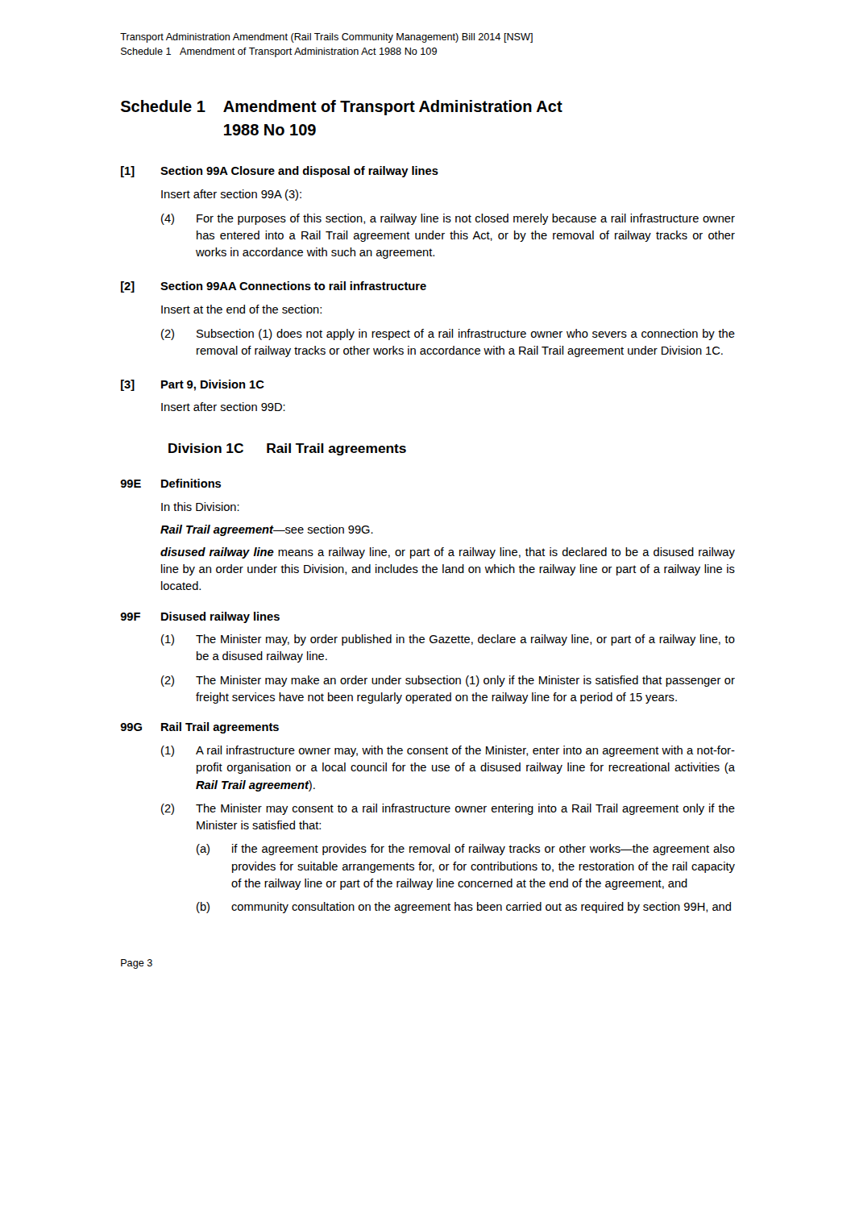Transport Administration Amendment (Rail Trails Community Management) Bill 2014 [NSW]
Schedule 1 Amendment of Transport Administration Act 1988 No 109
Schedule 1
Amendment of Transport Administration Act
1988 No 109
[1] Section 99A Closure and disposal of railway lines
Insert after section 99A (3):
(4) For the purposes of this section, a railway line is not closed merely because a rail infrastructure owner has entered into a Rail Trail agreement under this Act, or by the removal of railway tracks or other works in accordance with such an agreement.
[2] Section 99AA Connections to rail infrastructure
Insert at the end of the section:
(2) Subsection (1) does not apply in respect of a rail infrastructure owner who severs a connection by the removal of railway tracks or other works in accordance with a Rail Trail agreement under Division 1C.
[3] Part 9, Division 1C
Insert after section 99D:
Division 1C Rail Trail agreements
99E Definitions
In this Division:
Rail Trail agreement—see section 99G.
disused railway line means a railway line, or part of a railway line, that is declared to be a disused railway line by an order under this Division, and includes the land on which the railway line or part of a railway line is located.
99F Disused railway lines
(1) The Minister may, by order published in the Gazette, declare a railway line, or part of a railway line, to be a disused railway line.
(2) The Minister may make an order under subsection (1) only if the Minister is satisfied that passenger or freight services have not been regularly operated on the railway line for a period of 15 years.
99G Rail Trail agreements
(1) A rail infrastructure owner may, with the consent of the Minister, enter into an agreement with a not-for-profit organisation or a local council for the use of a disused railway line for recreational activities (a Rail Trail agreement).
(2) The Minister may consent to a rail infrastructure owner entering into a Rail Trail agreement only if the Minister is satisfied that:
(a) if the agreement provides for the removal of railway tracks or other works—the agreement also provides for suitable arrangements for, or for contributions to, the restoration of the rail capacity of the railway line or part of the railway line concerned at the end of the agreement, and
(b) community consultation on the agreement has been carried out as required by section 99H, and
Page 3